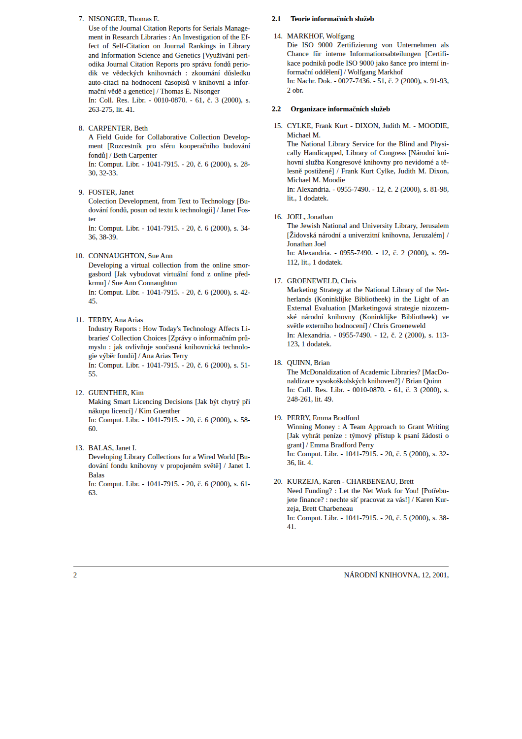7.
NISONGER, Thomas E. Use of the Journal Citation Reports for Serials Management in Research Libraries : An Investigation of the Effect of Self-Citation on Journal Rankings in Library and Information Science and Genetics [Využívání periodika Journal Citation Reports pro správu fondů periodik ve vědeckých knihovnách : zkoumání důsledku auto-citací na hodnocení časopisů v knihovní a informační vědě a genetice] / Thomas E. Nisonger
In: Coll. Res. Libr. - 0010-0870. - 61, č. 3 (2000), s. 263-275, lit. 41.
8.
CARPENTER, Beth A Field Guide for Collaborative Collection Development [Rozcestník pro sféru kooperačního budování fondů] / Beth Carpenter
In: Comput. Libr. - 1041-7915. - 20, č. 6 (2000), s. 28-30, 32-33.
9.
FOSTER, Janet Colection Development, from Text to Technology [Budování fondů, posun od textu k technologii] / Janet Foster
In: Comput. Libr. - 1041-7915. - 20, č. 6 (2000), s. 34-36, 38-39.
10.
CONNAUGHTON, Sue Ann Developing a virtual collection from the online smorgasbord [Jak vybudovat virtuální fond z online předkrmu] / Sue Ann Connaughton
In: Comput. Libr. - 1041-7915. - 20, č. 6 (2000), s. 42-45.
11.
TERRY, Ana Arias Industry Reports : How Today's Technology Affects Libraries' Collection Choices [Zprávy o informačním průmyslu : jak ovlivňuje současná knihovnická technologie výběr fondů] / Ana Arias Terry
In: Comput. Libr. - 1041-7915. - 20, č. 6 (2000), s. 51-55.
12.
GUENTHER, Kim Making Smart Licencing Decisions [Jak být chytrý při nákupu licencí] / Kim Guenther
In: Comput. Libr. - 1041-7915. - 20, č. 6 (2000), s. 58-60.
13.
BALAS, Janet I. Developing Library Collections for a Wired World [Budování fondu knihovny v propojeném světě] / Janet I. Balas
In: Comput. Libr. - 1041-7915. - 20, č. 6 (2000), s. 61-63.
2.1 Teorie informačních služeb
14.
MARKHOF, Wolfgang Die ISO 9000 Zertifizierung von Unternehmen als Chance für interne Informationsabteilungen [Certifikace podniků podle ISO 9000 jako šance pro interní informační oddělení] / Wolfgang Markhof
In: Nachr. Dok. - 0027-7436. - 51, č. 2 (2000), s. 91-93, 2 obr.
2.2 Organizace informačních služeb
15.
CYLKE, Frank Kurt - DIXON, Judith M. - MOODIE, Michael M. The National Library Service for the Blind and Physically Handicapped, Library of Congress [Národní knihovní služba Kongresové knihovny pro nevidomé a tělesně postižené] / Frank Kurt Cylke, Judith M. Dixon, Michael M. Moodie
In: Alexandria. - 0955-7490. - 12, č. 2 (2000), s. 81-98, lit., 1 dodatek.
16.
JOEL, Jonathan The Jewish National and University Library, Jerusalem [Židovská národní a univerzitní knihovna, Jeruzalém] / Jonathan Joel
In: Alexandria. - 0955-7490. - 12, č. 2 (2000), s. 99-112, lit., 1 dodatek.
17.
GROENEWELD, Chris Marketing Strategy at the National Library of the Netherlands (Koninklijke Bibliotheek) in the Light of an External Evaluation [Marketingová strategie nizozemské národní knihovny (Koninklijke Bibliotheek) ve světle externího hodnocení] / Chris Groeneweld
In: Alexandria. - 0955-7490. - 12, č. 2 (2000), s. 113-123, 1 dodatek.
18.
QUINN, Brian The McDonaldization of Academic Libraries? [MacDonaldizace vysokoškolských knihoven?] / Brian Quinn
In: Coll. Res. Libr. - 0010-0870. - 61, č. 3 (2000), s. 248-261, lit. 49.
19.
PERRY, Emma Bradford Winning Money : A Team Approach to Grant Writing [Jak vyhrát peníze : týmový přístup k psaní žádosti o grant] / Emma Bradford Perry
In: Comput. Libr. - 1041-7915. - 20, č. 5 (2000), s. 32-36, lit. 4.
20.
KURZEJA, Karen - CHARBENEAU, Brett Need Funding? : Let the Net Work for You! [Potřebujete finance? : nechte síť pracovat za vás!] / Karen Kurzeja, Brett Charbeneau
In: Comput. Libr. - 1041-7915. - 20, č. 5 (2000), s. 38-41.
2
NÁRODNÍ KNIHOVNA, 12, 2001,